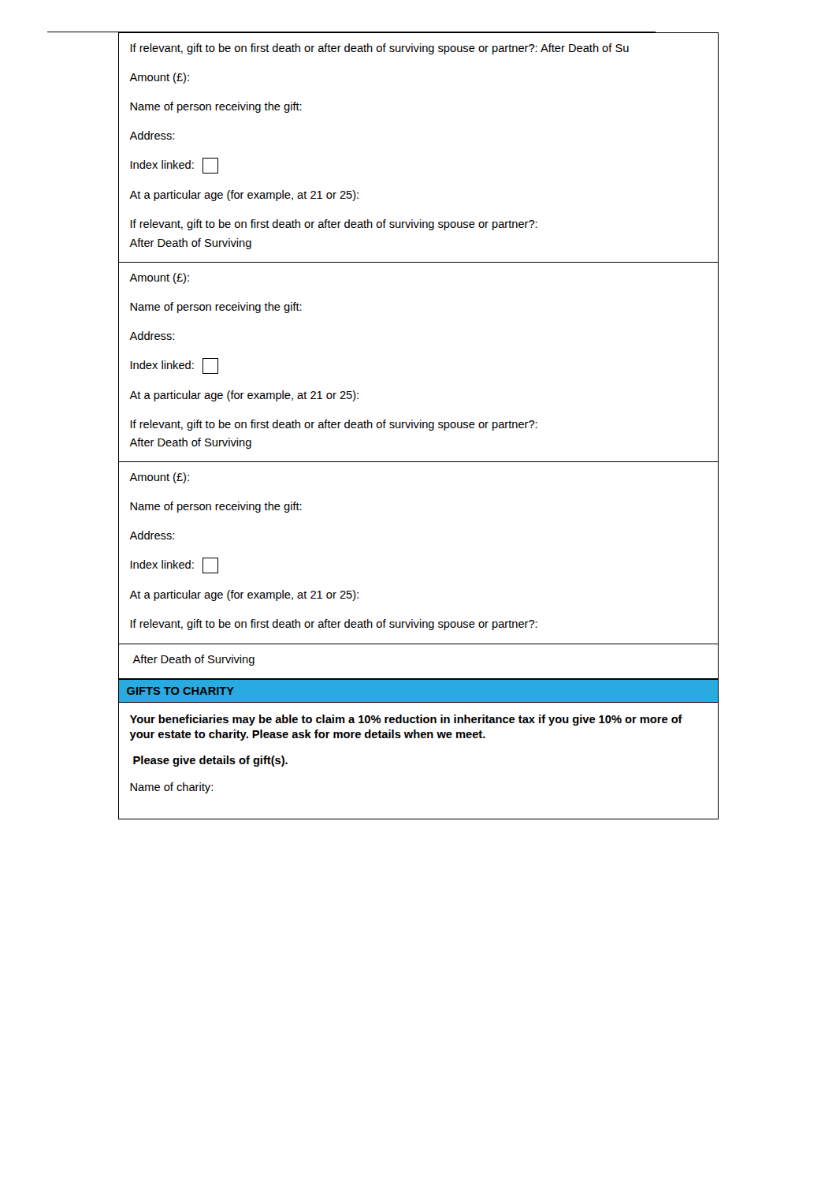If relevant, gift to be on first death or after death of surviving spouse or partner?: After Death of Su
Amount (£):
Name of person receiving the gift:
Address:
Index linked:
At a particular age (for example, at 21 or 25):
If relevant, gift to be on first death or after death of surviving spouse or partner?:
After Death of Surviving
Amount (£):
Name of person receiving the gift:
Address:
Index linked:
At a particular age (for example, at 21 or 25):
If relevant, gift to be on first death or after death of surviving spouse or partner?:
After Death of Surviving
Amount (£):
Name of person receiving the gift:
Address:
Index linked:
At a particular age (for example, at 21 or 25):
If relevant, gift to be on first death or after death of surviving spouse or partner?:
After Death of Surviving
GIFTS TO CHARITY
Your beneficiaries may be able to claim a 10% reduction in inheritance tax if you give 10% or more of your estate to charity. Please ask for more details when we meet.
Please give details of gift(s).
Name of charity: